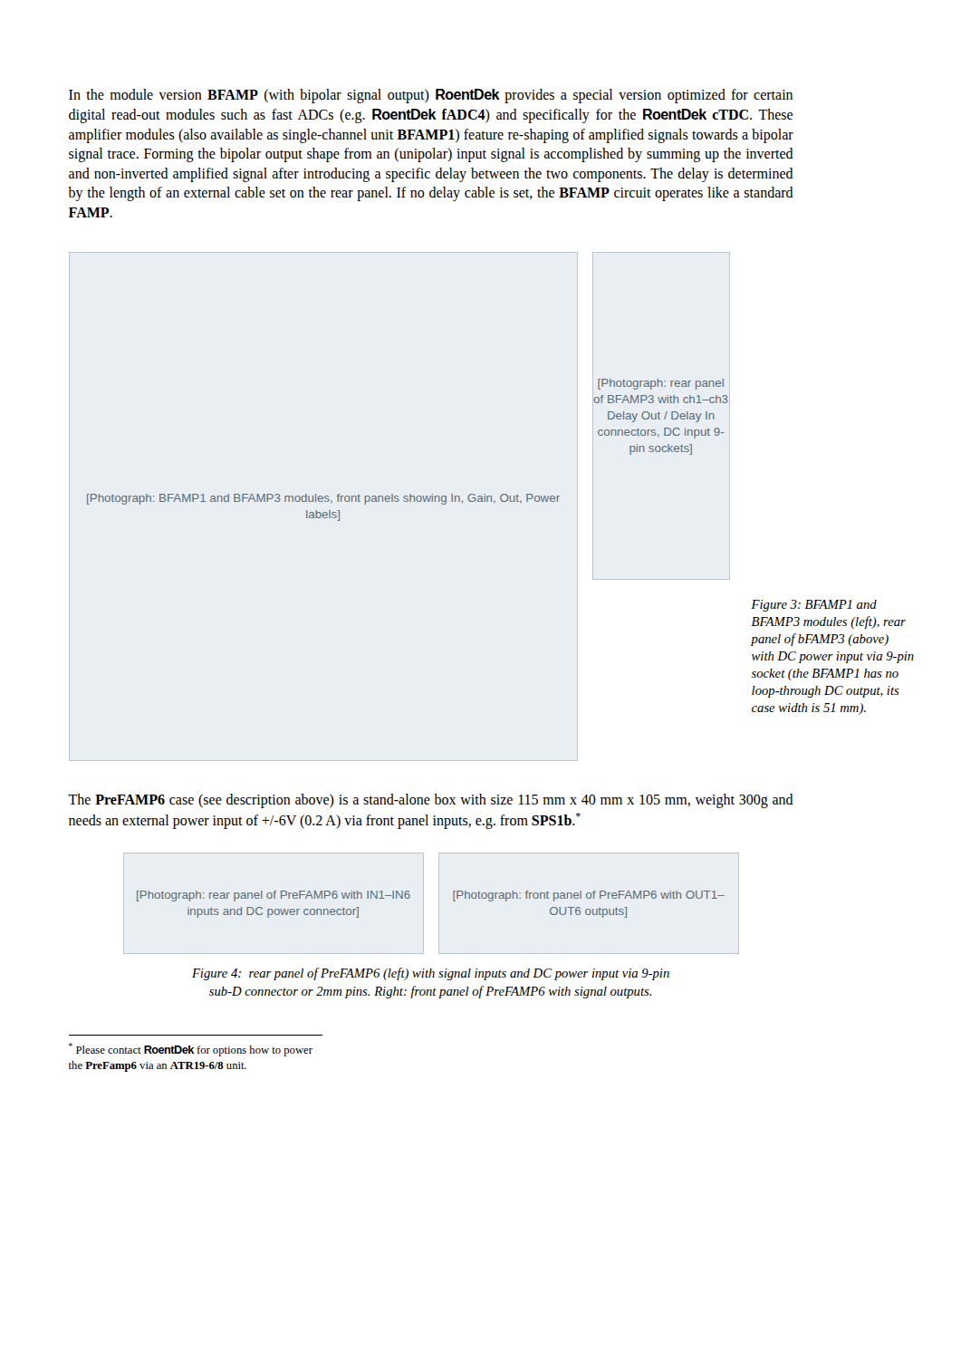In the module version BFAMP (with bipolar signal output) RoentDek provides a special version optimized for certain digital read-out modules such as fast ADCs (e.g. RoentDek fADC4) and specifically for the RoentDek cTDC. These amplifier modules (also available as single-channel unit BFAMP1) feature re-shaping of amplified signals towards a bipolar signal trace. Forming the bipolar output shape from an (unipolar) input signal is accomplished by summing up the inverted and non-inverted amplified signal after introducing a specific delay between the two components. The delay is determined by the length of an external cable set on the rear panel. If no delay cable is set, the BFAMP circuit operates like a standard FAMP.
[Photograph: BFAMP1 and BFAMP3 modules, front panels showing In, Gain, Out, Power labels]
[Photograph: rear panel of BFAMP3 with ch1–ch3 Delay Out / Delay In connectors, DC input 9-pin sockets]
Figure 3: BFAMP1 and BFAMP3 modules (left), rear panel of bFAMP3 (above) with DC power input via 9-pin socket (the BFAMP1 has no loop-through DC output, its case width is 51 mm).
The PreFAMP6 case (see description above) is a stand-alone box with size 115 mm x 40 mm x 105 mm, weight 300g and needs an external power input of +/-6V (0.2 A) via front panel inputs, e.g. from SPS1b.*
[Photograph: rear panel of PreFAMP6 with IN1–IN6 inputs and DC power connector]
[Photograph: front panel of PreFAMP6 with OUT1–OUT6 outputs]
Figure 4: rear panel of PreFAMP6 (left) with signal inputs and DC power input via 9-pin
sub-D connector or 2mm pins. Right: front panel of PreFAMP6 with signal outputs.
* Please contact RoentDek for options how to power the PreFamp6 via an ATR19-6/8 unit.